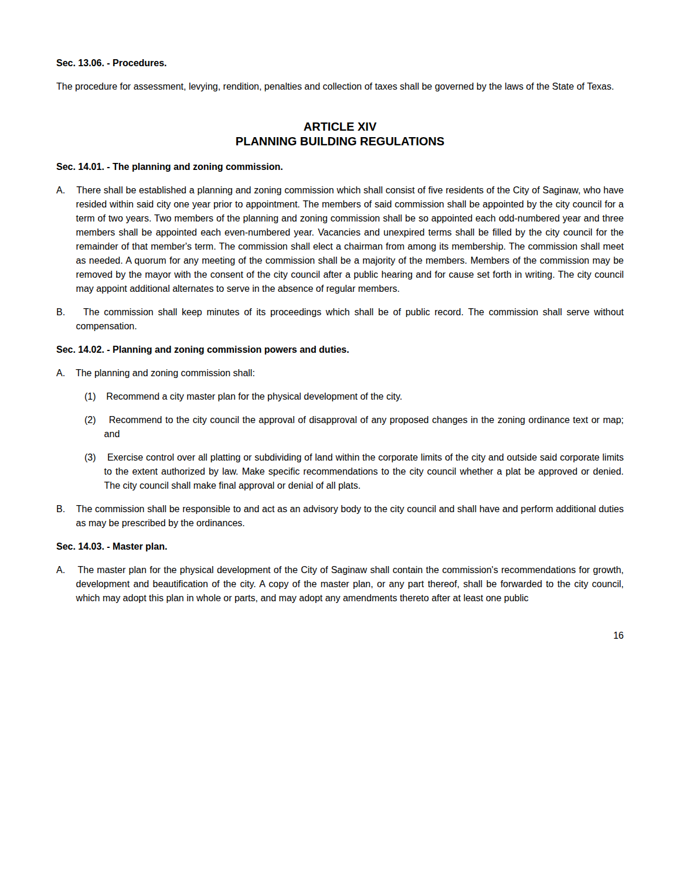Sec. 13.06. - Procedures.
The procedure for assessment, levying, rendition, penalties and collection of taxes shall be governed by the laws of the State of Texas.
ARTICLE XIV PLANNING BUILDING REGULATIONS
Sec. 14.01. - The planning and zoning commission.
A. There shall be established a planning and zoning commission which shall consist of five residents of the City of Saginaw, who have resided within said city one year prior to appointment. The members of said commission shall be appointed by the city council for a term of two years. Two members of the planning and zoning commission shall be so appointed each odd-numbered year and three members shall be appointed each even-numbered year. Vacancies and unexpired terms shall be filled by the city council for the remainder of that member's term. The commission shall elect a chairman from among its membership. The commission shall meet as needed. A quorum for any meeting of the commission shall be a majority of the members. Members of the commission may be removed by the mayor with the consent of the city council after a public hearing and for cause set forth in writing. The city council may appoint additional alternates to serve in the absence of regular members.
B. The commission shall keep minutes of its proceedings which shall be of public record. The commission shall serve without compensation.
Sec. 14.02. - Planning and zoning commission powers and duties.
A. The planning and zoning commission shall:
(1) Recommend a city master plan for the physical development of the city.
(2) Recommend to the city council the approval of disapproval of any proposed changes in the zoning ordinance text or map; and
(3) Exercise control over all platting or subdividing of land within the corporate limits of the city and outside said corporate limits to the extent authorized by law. Make specific recommendations to the city council whether a plat be approved or denied. The city council shall make final approval or denial of all plats.
B. The commission shall be responsible to and act as an advisory body to the city council and shall have and perform additional duties as may be prescribed by the ordinances.
Sec. 14.03. - Master plan.
A. The master plan for the physical development of the City of Saginaw shall contain the commission's recommendations for growth, development and beautification of the city. A copy of the master plan, or any part thereof, shall be forwarded to the city council, which may adopt this plan in whole or parts, and may adopt any amendments thereto after at least one public
16